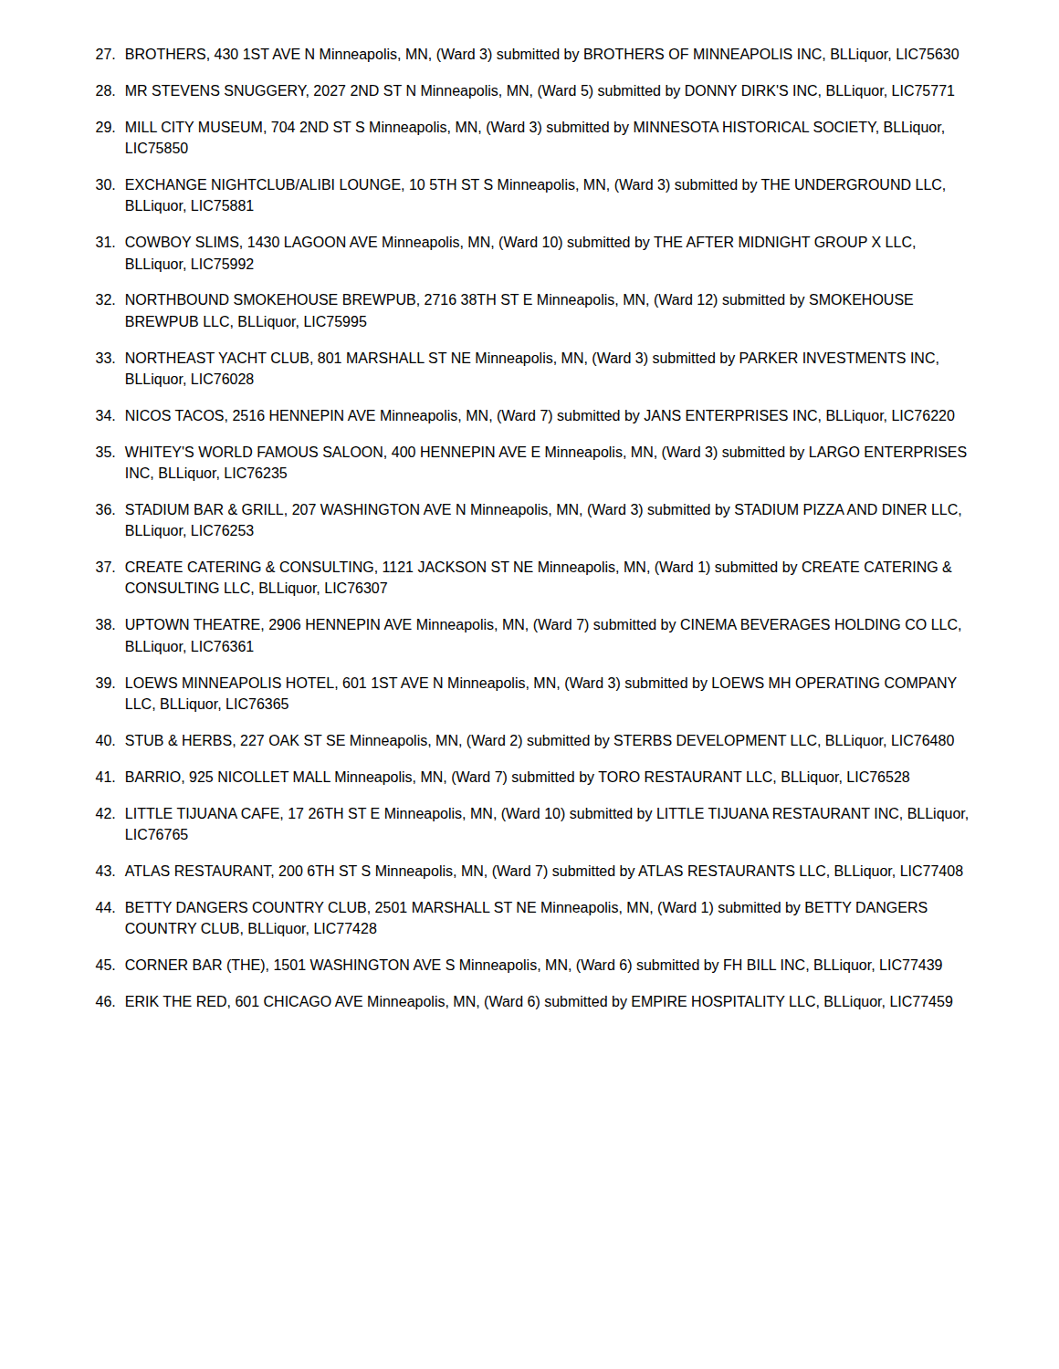BROTHERS, 430 1ST AVE N Minneapolis, MN, (Ward 3) submitted by BROTHERS OF MINNEAPOLIS INC, BLLiquor, LIC75630
MR STEVENS SNUGGERY, 2027 2ND ST N Minneapolis, MN, (Ward 5) submitted by DONNY DIRK'S INC, BLLiquor, LIC75771
MILL CITY MUSEUM, 704 2ND ST S Minneapolis, MN, (Ward 3) submitted by MINNESOTA HISTORICAL SOCIETY, BLLiquor, LIC75850
EXCHANGE NIGHTCLUB/ALIBI LOUNGE, 10 5TH ST S Minneapolis, MN, (Ward 3) submitted by THE UNDERGROUND LLC, BLLiquor, LIC75881
COWBOY SLIMS, 1430 LAGOON AVE Minneapolis, MN, (Ward 10) submitted by THE AFTER MIDNIGHT GROUP X LLC, BLLiquor, LIC75992
NORTHBOUND SMOKEHOUSE BREWPUB, 2716 38TH ST E Minneapolis, MN, (Ward 12) submitted by SMOKEHOUSE BREWPUB LLC, BLLiquor, LIC75995
NORTHEAST YACHT CLUB, 801 MARSHALL ST NE Minneapolis, MN, (Ward 3) submitted by PARKER INVESTMENTS INC, BLLiquor, LIC76028
NICOS TACOS, 2516 HENNEPIN AVE Minneapolis, MN, (Ward 7) submitted by JANS ENTERPRISES INC, BLLiquor, LIC76220
WHITEY'S WORLD FAMOUS SALOON, 400 HENNEPIN AVE E Minneapolis, MN, (Ward 3) submitted by LARGO ENTERPRISES INC, BLLiquor, LIC76235
STADIUM BAR & GRILL, 207 WASHINGTON AVE N Minneapolis, MN, (Ward 3) submitted by STADIUM PIZZA AND DINER LLC, BLLiquor, LIC76253
CREATE CATERING & CONSULTING, 1121 JACKSON ST NE Minneapolis, MN, (Ward 1) submitted by CREATE CATERING & CONSULTING LLC, BLLiquor, LIC76307
UPTOWN THEATRE, 2906 HENNEPIN AVE Minneapolis, MN, (Ward 7) submitted by CINEMA BEVERAGES HOLDING CO LLC, BLLiquor, LIC76361
LOEWS MINNEAPOLIS HOTEL, 601 1ST AVE N Minneapolis, MN, (Ward 3) submitted by LOEWS MH OPERATING COMPANY LLC, BLLiquor, LIC76365
STUB & HERBS, 227 OAK ST SE Minneapolis, MN, (Ward 2) submitted by STERBS DEVELOPMENT LLC, BLLiquor, LIC76480
BARRIO, 925 NICOLLET MALL Minneapolis, MN, (Ward 7) submitted by TORO RESTAURANT LLC, BLLiquor, LIC76528
LITTLE TIJUANA CAFE, 17 26TH ST E Minneapolis, MN, (Ward 10) submitted by LITTLE TIJUANA RESTAURANT INC, BLLiquor, LIC76765
ATLAS RESTAURANT, 200 6TH ST S Minneapolis, MN, (Ward 7) submitted by ATLAS RESTAURANTS LLC, BLLiquor, LIC77408
BETTY DANGERS COUNTRY CLUB, 2501 MARSHALL ST NE Minneapolis, MN, (Ward 1) submitted by BETTY DANGERS COUNTRY CLUB, BLLiquor, LIC77428
CORNER BAR (THE), 1501 WASHINGTON AVE S Minneapolis, MN, (Ward 6) submitted by FH BILL INC, BLLiquor, LIC77439
ERIK THE RED, 601 CHICAGO AVE Minneapolis, MN, (Ward 6) submitted by EMPIRE HOSPITALITY LLC, BLLiquor, LIC77459